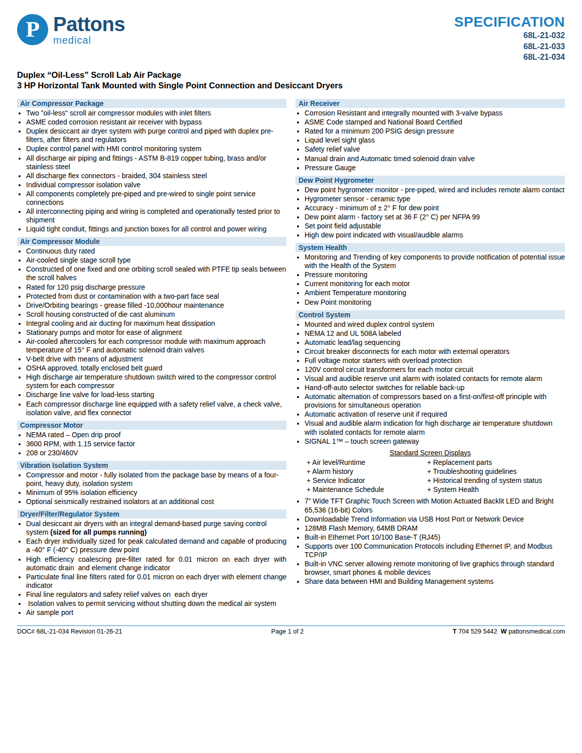P
Pattons
medical
SPECIFICATION
68L-21-032
68L-21-033
68L-21-034
Duplex “Oil-Less” Scroll Lab Air Package 3 HP Horizontal Tank Mounted with Single Point Connection and Desiccant Dryers
Air Compressor Package
Two "oil-less" scroll air compressor modules with inlet filters
ASME coded corrosion resistant air receiver with bypass
Duplex desiccant air dryer system with purge control and piped with duplex pre-filters, after filters and regulators
Duplex control panel with HMI control monitoring system
All discharge air piping and fittings - ASTM B-819 copper tubing, brass and/or stainless steel
All discharge flex connectors - braided, 304 stainless steel
Individual compressor isolation valve
All components completely pre-piped and pre-wired to single point service connections
All interconnecting piping and wiring is completed and operationally tested prior to shipment
Liquid tight conduit, fittings and junction boxes for all control and power wiring
Air Compressor Module
Continuous duty rated
Air-cooled single stage scroll type
Constructed of one fixed and one orbiting scroll sealed with PTFE tip seals between the scroll halves
Rated for 120 psig discharge pressure
Protected from dust or contamination with a two-part face seal
Drive/Orbiting bearings - grease filled -10,000hour maintenance
Scroll housing constructed of die cast aluminum
Integral cooling and air ducting for maximum heat dissipation
Stationary pumps and motor for ease of alignment
Air-cooled aftercoolers for each compressor module with maximum approach temperature of 15° F and automatic solenoid drain valves
V-belt drive with means of adjustment
OSHA approved, totally enclosed belt guard
High discharge air temperature shutdown switch wired to the compressor control system for each compressor
Discharge line valve for load-less starting
Each compressor discharge line equipped with a safety relief valve, a check valve, isolation valve, and flex connector
Compressor Motor
NEMA rated – Open drip proof
3600 RPM, with 1.15 service factor
208 or 230/460V
Vibration Isolation System
Compressor and motor - fully isolated from the package base by means of a four-point, heavy duty, isolation system
Minimum of 95% isolation efficiency
Optional seismically restrained isolators at an additional cost
Dryer/Filter/Regulator System
Dual desiccant air dryers with an integral demand-based purge saving control system (sized for all pumps running)
Each dryer individually sized for peak calculated demand and capable of producing a -40° F (-40° C) pressure dew point
High efficiency coalescing pre-filter rated for 0.01 micron on each dryer with automatic drain and element change indicator
Particulate final line filters rated for 0.01 micron on each dryer with element change indicator
Final line regulators and safety relief valves on each dryer
Isolation valves to permit servicing without shutting down the medical air system
Air sample port
Air Receiver
Corrosion Resistant and integrally mounted with 3-valve bypass
ASME Code stamped and National Board Certified
Rated for a minimum 200 PSIG design pressure
Liquid level sight glass
Safety relief valve
Manual drain and Automatic timed solenoid drain valve
Pressure Gauge
Dew Point Hygrometer
Dew point hygrometer monitor - pre-piped, wired and includes remote alarm contact
Hygrometer sensor - ceramic type
Accuracy - minimum of ± 2° F for dew point
Dew point alarm - factory set at 36 F (2° C) per NFPA 99
Set point field adjustable
High dew point indicated with visual/audible alarms
System Health
Monitoring and Trending of key components to provide notification of potential issue with the Health of the System
Pressure monitoring
Current monitoring for each motor
Ambient Temperature monitoring
Dew Point monitoring
Control System
Mounted and wired duplex control system
NEMA 12 and UL 508A labeled
Automatic lead/lag sequencing
Circuit breaker disconnects for each motor with external operators
Full voltage motor starters with overload protection
120V control circuit transformers for each motor circuit
Visual and audible reserve unit alarm with isolated contacts for remote alarm
Hand-off-auto selector switches for reliable back-up
Automatic alternation of compressors based on a first-on/first-off principle with provisions for simultaneous operation
Automatic activation of reserve unit if required
Visual and audible alarm indication for high discharge air temperature shutdown with isolated contacts for remote alarm
SIGNAL 1™ – touch screen gateway
Standard Screen Displays
+ Air level/Runtime
+ Alarm history
+ Service Indicator
+ Maintenance Schedule
+ Replacement parts
+ Troubleshooting guidelines
+ Historical trending of system status
+ System Health
7” Wide TFT Graphic Touch Screen with Motion Actuated Backlit LED and Bright 65,536 (16-bit) Colors
Downloadable Trend Information via USB Host Port or Network Device
128MB Flash Memory, 64MB DRAM
Built-in Ethernet Port 10/100 Base-T (RJ45)
Supports over 100 Communication Protocols including Ethernet IP, and Modbus TCP/IP
Built-in VNC server allowing remote monitoring of live graphics through standard browser, smart phones & mobile devices
Share data between HMI and Building Management systems
DOC# 68L-21-034 Revision 01-26-21
Page 1 of 2
T 704 529 5442 W pattonsmedical.com